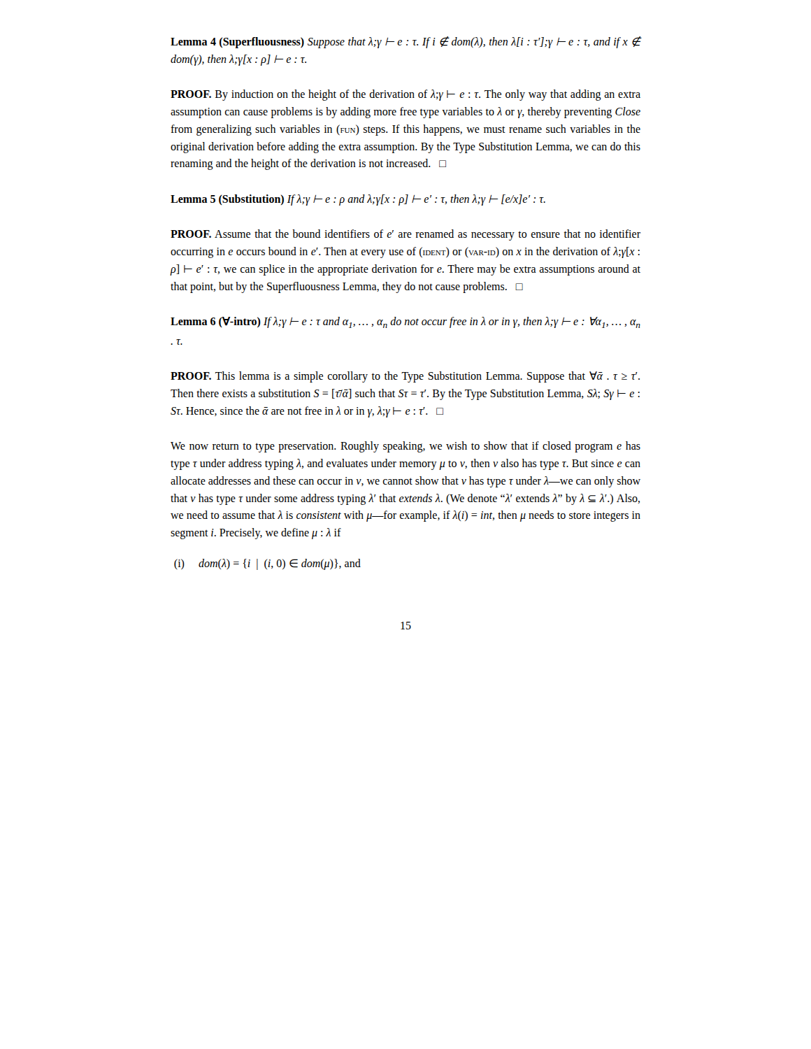Lemma 4 (Superfluousness) Suppose that λ;γ ⊢ e : τ. If i ∉ dom(λ), then λ[i : τ′];γ ⊢ e : τ, and if x ∉ dom(γ), then λ;γ[x : ρ] ⊢ e : τ.
PROOF. By induction on the height of the derivation of λ;γ ⊢ e : τ. The only way that adding an extra assumption can cause problems is by adding more free type variables to λ or γ, thereby preventing Close from generalizing such variables in (fun) steps. If this happens, we must rename such variables in the original derivation before adding the extra assumption. By the Type Substitution Lemma, we can do this renaming and the height of the derivation is not increased. □
Lemma 5 (Substitution) If λ;γ ⊢ e : ρ and λ;γ[x : ρ] ⊢ e′ : τ, then λ;γ ⊢ [e/x]e′ : τ.
PROOF. Assume that the bound identifiers of e′ are renamed as necessary to ensure that no identifier occurring in e occurs bound in e′. Then at every use of (ident) or (var-id) on x in the derivation of λ;γ[x : ρ] ⊢ e′ : τ, we can splice in the appropriate derivation for e. There may be extra assumptions around at that point, but by the Superfluousness Lemma, they do not cause problems. □
Lemma 6 (∀-intro) If λ;γ ⊢ e : τ and α1, … , αn do not occur free in λ or in γ, then λ;γ ⊢ e : ∀α1, … , αn . τ.
PROOF. This lemma is a simple corollary to the Type Substitution Lemma. Suppose that ∀ᾱ . τ ≥ τ′. Then there exists a substitution S = [τ̄/ᾱ] such that Sτ = τ′. By the Type Substitution Lemma, Sλ; Sγ ⊢ e : Sτ. Hence, since the ᾱ are not free in λ or in γ, λ;γ ⊢ e : τ′. □
We now return to type preservation. Roughly speaking, we wish to show that if closed program e has type τ under address typing λ, and evaluates under memory μ to v, then v also has type τ. But since e can allocate addresses and these can occur in v, we cannot show that v has type τ under λ—we can only show that v has type τ under some address typing λ′ that extends λ. (We denote “λ′ extends λ” by λ ⊆ λ′.) Also, we need to assume that λ is consistent with μ—for example, if λ(i) = int, then μ needs to store integers in segment i. Precisely, we define μ : λ if
(i) dom(λ) = {i | (i, 0) ∈ dom(μ)}, and
15